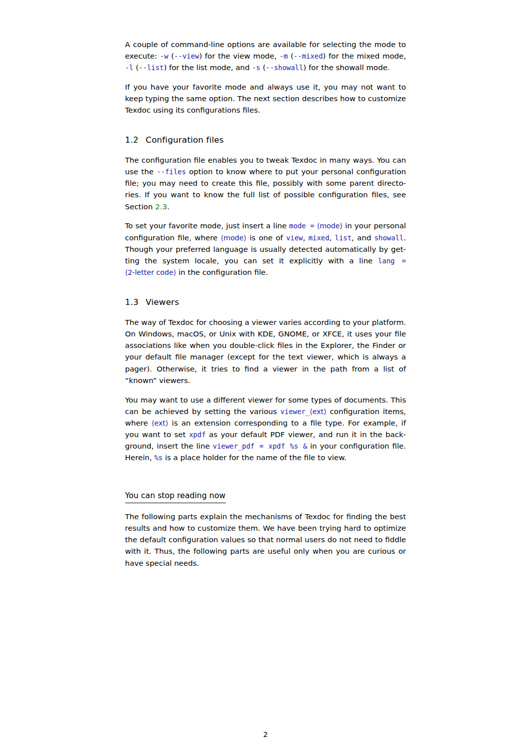A couple of command-line options are available for selecting the mode to execute: -w (--view) for the view mode, -m (--mixed) for the mixed mode, -l (--list) for the list mode, and -s (--showall) for the showall mode.
If you have your favorite mode and always use it, you may not want to keep typing the same option. The next section describes how to customize Texdoc using its configurations files.
1.2 Configuration files
The configuration file enables you to tweak Texdoc in many ways. You can use the --files option to know where to put your personal configuration file; you may need to create this file, possibly with some parent directories. If you want to know the full list of possible configuration files, see Section 2.3.
To set your favorite mode, just insert a line mode = ⟨mode⟩ in your personal configuration file, where ⟨mode⟩ is one of view, mixed, list, and showall. Though your preferred language is usually detected automatically by getting the system locale, you can set it explicitly with a line lang = ⟨2-letter code⟩ in the configuration file.
1.3 Viewers
The way of Texdoc for choosing a viewer varies according to your platform. On Windows, macOS, or Unix with KDE, GNOME, or XFCE, it uses your file associations like when you double-click files in the Explorer, the Finder or your default file manager (except for the text viewer, which is always a pager). Otherwise, it tries to find a viewer in the path from a list of “known” viewers.
You may want to use a different viewer for some types of documents. This can be achieved by setting the various viewer_⟨ext⟩ configuration items, where ⟨ext⟩ is an extension corresponding to a file type. For example, if you want to set xpdf as your default PDF viewer, and run it in the background, insert the line viewer_pdf = xpdf %s & in your configuration file. Herein, %s is a place holder for the name of the file to view.
You can stop reading now
The following parts explain the mechanisms of Texdoc for finding the best results and how to customize them. We have been trying hard to optimize the default configuration values so that normal users do not need to fiddle with it. Thus, the following parts are useful only when you are curious or have special needs.
2